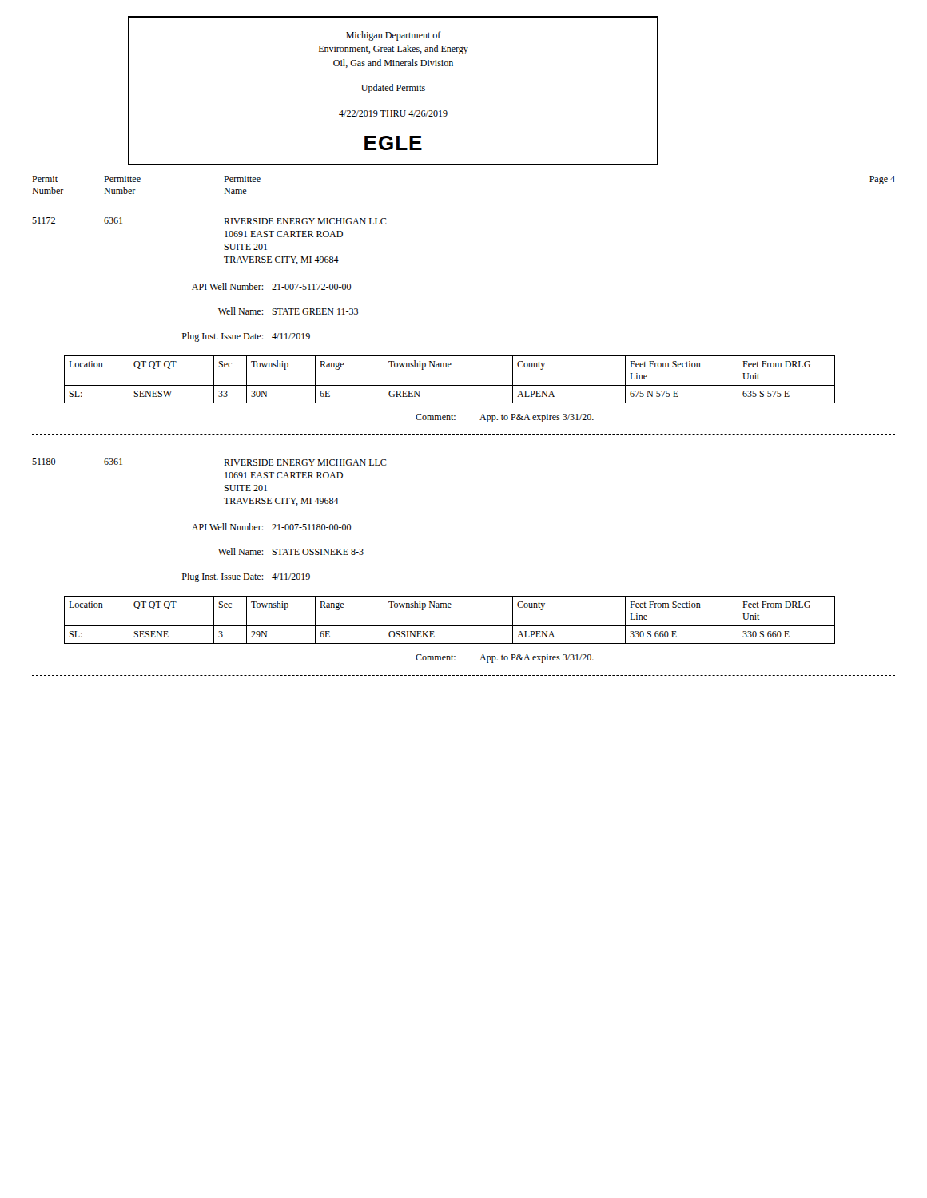Michigan Department of
Environment, Great Lakes, and Energy
Oil, Gas and Minerals Division
Updated Permits
4/22/2019 THRU 4/26/2019
EGLE
Permit
Number
Permittee
Number
Permittee
Name
Page 4
51172
6361
RIVERSIDE ENERGY MICHIGAN LLC
10691 EAST CARTER ROAD
SUITE 201
TRAVERSE CITY, MI 49684
API Well Number:
21-007-51172-00-00
Well Name:
STATE GREEN 11-33
Plug Inst. Issue Date:
4/11/2019
| Location | QT QT QT | Sec | Township | Range | Township Name | County | Feet From Section Line | Feet From DRLG Unit |
| --- | --- | --- | --- | --- | --- | --- | --- | --- |
| SL: | SENESW | 33 | 30N | 6E | GREEN | ALPENA | 675 N 575 E | 635 S 575 E |
Comment:
App. to P&A expires 3/31/20.
51180
6361
RIVERSIDE ENERGY MICHIGAN LLC
10691 EAST CARTER ROAD
SUITE 201
TRAVERSE CITY, MI 49684
API Well Number:
21-007-51180-00-00
Well Name:
STATE OSSINEKE 8-3
Plug Inst. Issue Date:
4/11/2019
| Location | QT QT QT | Sec | Township | Range | Township Name | County | Feet From Section Line | Feet From DRLG Unit |
| --- | --- | --- | --- | --- | --- | --- | --- | --- |
| SL: | SESENE | 3 | 29N | 6E | OSSINEKE | ALPENA | 330 S 660 E | 330 S 660 E |
Comment:
App. to P&A expires 3/31/20.